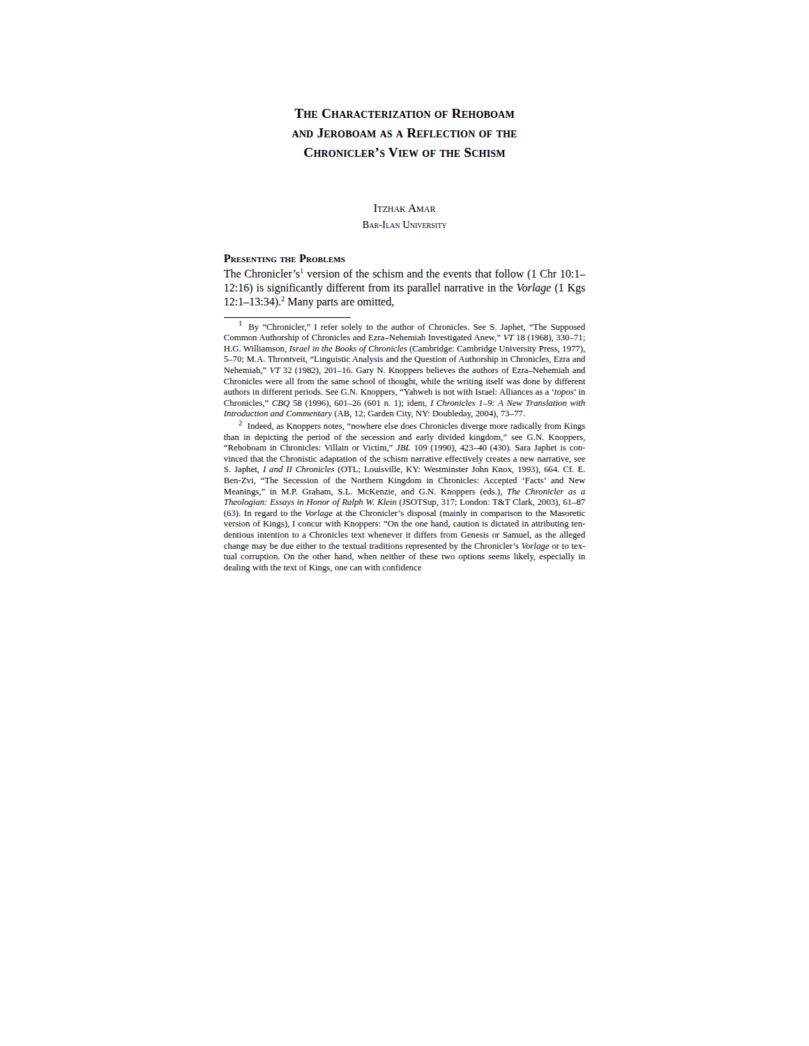The Characterization of Rehoboam
and Jeroboam as a Reflection of the
Chronicler’s View of the Schism
Itzhak Amar
Bar-Ilan University
Presenting the Problems
The Chronicler’s1 version of the schism and the events that follow (1 Chr 10:1–12:16) is significantly different from its parallel narrative in the Vorlage (1 Kgs 12:1–13:34).2 Many parts are omitted,
1 By “Chronicler,” I refer solely to the author of Chronicles. See S. Japhet, “The Supposed Common Authorship of Chronicles and Ezra–Nehemiah Investigated Anew,” VT 18 (1968), 330–71; H.G. Williamson, Israel in the Books of Chronicles (Cambridge: Cambridge University Press, 1977), 5–70; M.A. Throntveit, “Linguistic Analysis and the Question of Authorship in Chronicles, Ezra and Nehemiah,” VT 32 (1982), 201–16. Gary N. Knoppers believes the authors of Ezra–Nehemiah and Chronicles were all from the same school of thought, while the writing itself was done by different authors in different periods. See G.N. Knoppers, “Yahweh is not with Israel: Alliances as a ‘topos’ in Chronicles,” CBQ 58 (1996), 601–26 (601 n. 1); idem, I Chronicles 1–9: A New Translation with Introduction and Commentary (AB, 12; Garden City, NY: Doubleday, 2004), 73–77.
2 Indeed, as Knoppers notes, “nowhere else does Chronicles diverge more radically from Kings than in depicting the period of the secession and early divided kingdom,” see G.N. Knoppers, “Rehoboam in Chronicles: Villain or Victim,” JBL 109 (1990), 423–40 (430). Sara Japhet is convinced that the Chronistic adaptation of the schism narrative effectively creates a new narrative, see S. Japhet, I and II Chronicles (OTL; Louisville, KY: Westminster John Knox, 1993), 664. Cf. E. Ben-Zvi, “The Secession of the Northern Kingdom in Chronicles: Accepted ‘Facts’ and New Meanings,” in M.P. Graham, S.L. McKenzie, and G.N. Knoppers (eds.), The Chronicler as a Theologian: Essays in Honor of Ralph W. Klein (JSOTSup, 317; London: T&T Clark, 2003), 61–87 (63). In regard to the Vorlage at the Chronicler’s disposal (mainly in comparison to the Masoretic version of Kings), I concur with Knoppers: “On the one hand, caution is dictated in attributing tendentious intention to a Chronicles text whenever it differs from Genesis or Samuel, as the alleged change may be due either to the textual traditions represented by the Chronicler’s Vorlage or to textual corruption. On the other hand, when neither of these two options seems likely, especially in dealing with the text of Kings, one can with confidence